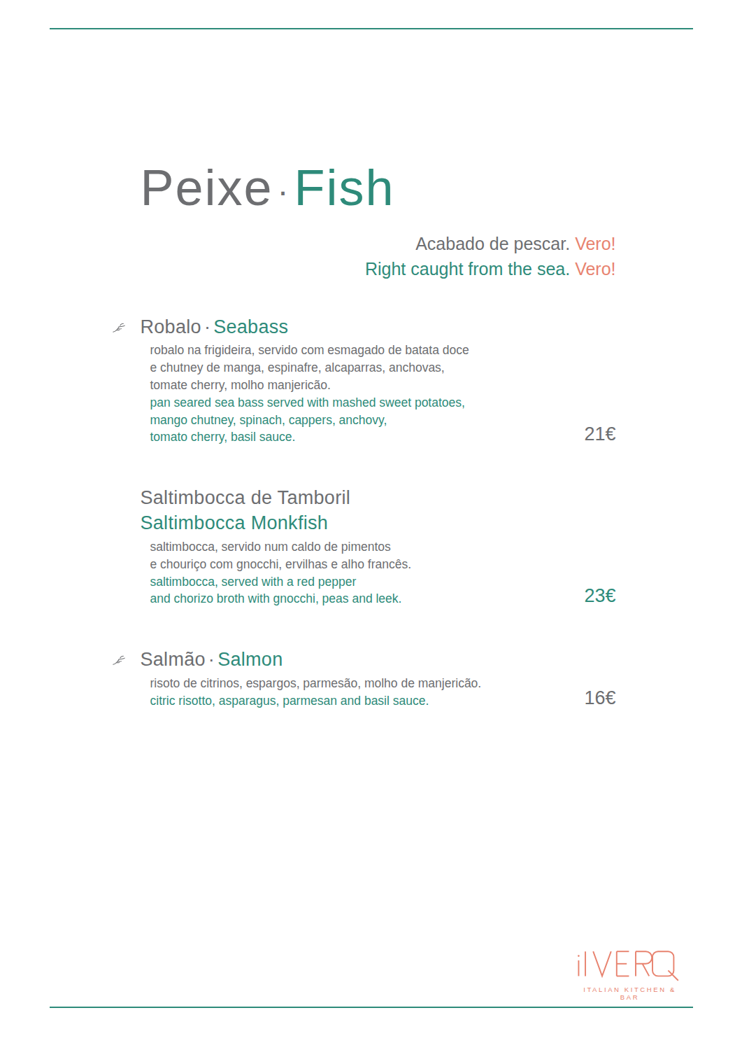Peixe·Fish
Acabado de pescar. Vero!
Right caught from the sea. Vero!
Robalo·Seabass
robalo na frigideira, servido com esmagado de batata doce
e chutney de manga, espinafre, alcaparras, anchovas,
tomate cherry, molho manjericão.
pan seared sea bass served with mashed sweet potatoes,
mango chutney, spinach, cappers, anchovy,
tomato cherry, basil sauce.
21€
Saltimbocca de Tamboril Saltimbocca Monkfish
saltimbocca, servido num caldo de pimentos
e chouriço com gnocchi, ervilhas e alho francês.
saltimbocca, served with a red pepper
and chorizo broth with gnocchi, peas and leek.
23€
Salmão·Salmon
risoto de citrinos, espargos, parmesão, molho de manjericão.
citric risotto, asparagus, parmesan and basil sauce.
16€
ITALIAN KITCHEN & BAR